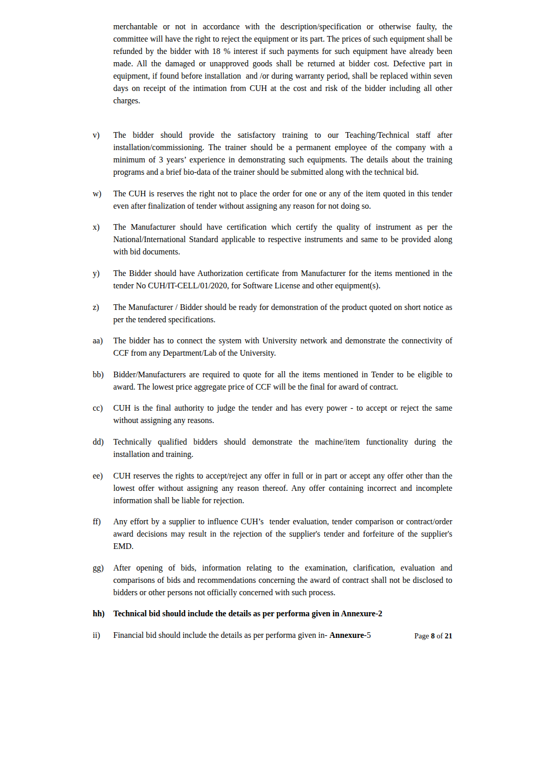merchantable or not in accordance with the description/specification or otherwise faulty, the committee will have the right to reject the equipment or its part. The prices of such equipment shall be refunded by the bidder with 18 % interest if such payments for such equipment have already been made. All the damaged or unapproved goods shall be returned at bidder cost. Defective part in equipment, if found before installation and /or during warranty period, shall be replaced within seven days on receipt of the intimation from CUH at the cost and risk of the bidder including all other charges.
v) The bidder should provide the satisfactory training to our Teaching/Technical staff after installation/commissioning. The trainer should be a permanent employee of the company with a minimum of 3 years’ experience in demonstrating such equipments. The details about the training programs and a brief bio-data of the trainer should be submitted along with the technical bid.
w) The CUH is reserves the right not to place the order for one or any of the item quoted in this tender even after finalization of tender without assigning any reason for not doing so.
x) The Manufacturer should have certification which certify the quality of instrument as per the National/International Standard applicable to respective instruments and same to be provided along with bid documents.
y) The Bidder should have Authorization certificate from Manufacturer for the items mentioned in the tender No CUH/IT-CELL/01/2020, for Software License and other equipment(s).
z) The Manufacturer / Bidder should be ready for demonstration of the product quoted on short notice as per the tendered specifications.
aa) The bidder has to connect the system with University network and demonstrate the connectivity of CCF from any Department/Lab of the University.
bb) Bidder/Manufacturers are required to quote for all the items mentioned in Tender to be eligible to award. The lowest price aggregate price of CCF will be the final for award of contract.
cc) CUH is the final authority to judge the tender and has every power - to accept or reject the same without assigning any reasons.
dd) Technically qualified bidders should demonstrate the machine/item functionality during the installation and training.
ee) CUH reserves the rights to accept/reject any offer in full or in part or accept any offer other than the lowest offer without assigning any reason thereof. Any offer containing incorrect and incomplete information shall be liable for rejection.
ff) Any effort by a supplier to influence CUH’s tender evaluation, tender comparison or contract/order award decisions may result in the rejection of the supplier's tender and forfeiture of the supplier's EMD.
gg) After opening of bids, information relating to the examination, clarification, evaluation and comparisons of bids and recommendations concerning the award of contract shall not be disclosed to bidders or other persons not officially concerned with such process.
hh) Technical bid should include the details as per performa given in Annexure-2
ii) Financial bid should include the details as per performa given in- Annexure-5
Page 8 of 21